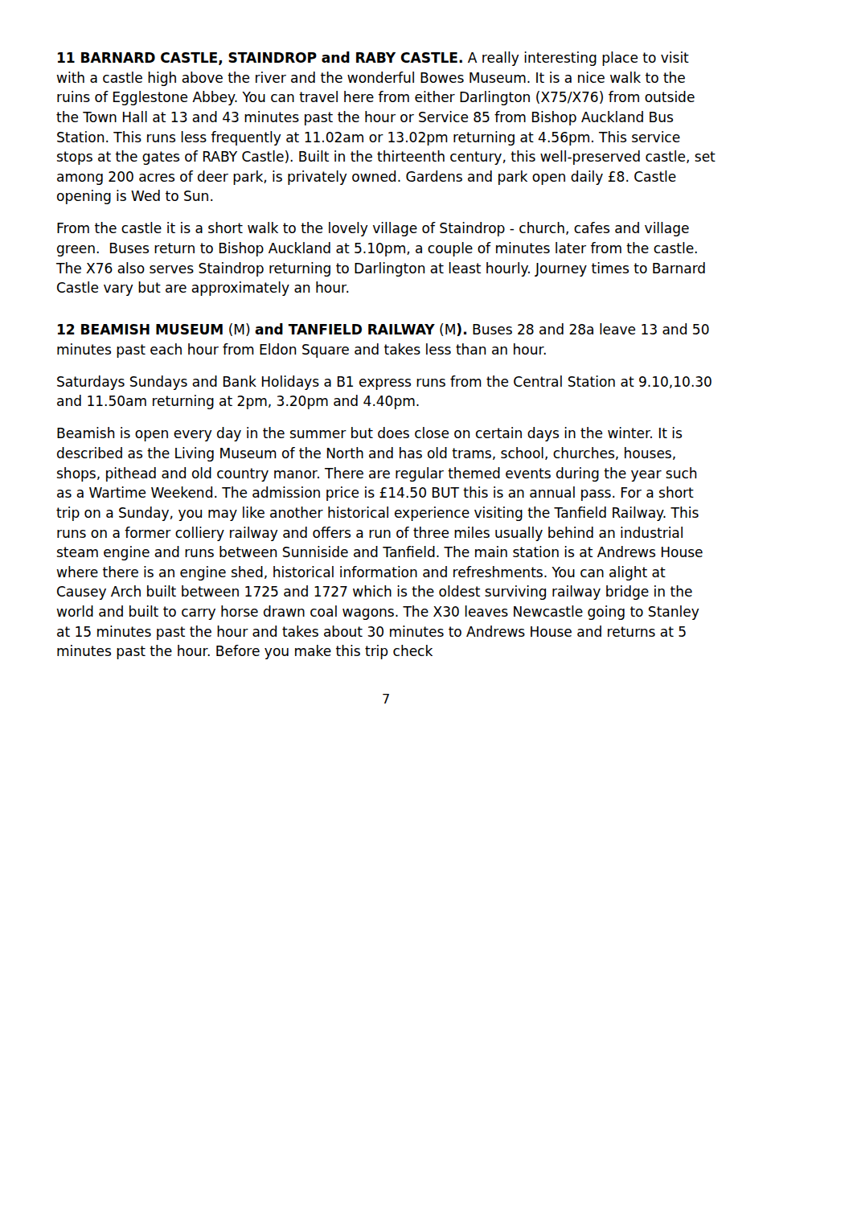11 BARNARD CASTLE, STAINDROP and RABY CASTLE. A really interesting place to visit with a castle high above the river and the wonderful Bowes Museum. It is a nice walk to the ruins of Egglestone Abbey. You can travel here from either Darlington (X75/X76) from outside the Town Hall at 13 and 43 minutes past the hour or Service 85 from Bishop Auckland Bus Station. This runs less frequently at 11.02am or 13.02pm returning at 4.56pm. This service stops at the gates of RABY Castle). Built in the thirteenth century, this well-preserved castle, set among 200 acres of deer park, is privately owned. Gardens and park open daily £8. Castle opening is Wed to Sun.
From the castle it is a short walk to the lovely village of Staindrop - church, cafes and village green. Buses return to Bishop Auckland at 5.10pm, a couple of minutes later from the castle. The X76 also serves Staindrop returning to Darlington at least hourly. Journey times to Barnard Castle vary but are approximately an hour.
12 BEAMISH MUSEUM (M) and TANFIELD RAILWAY (M). Buses 28 and 28a leave 13 and 50 minutes past each hour from Eldon Square and takes less than an hour.
Saturdays Sundays and Bank Holidays a B1 express runs from the Central Station at 9.10,10.30 and 11.50am returning at 2pm, 3.20pm and 4.40pm.
Beamish is open every day in the summer but does close on certain days in the winter. It is described as the Living Museum of the North and has old trams, school, churches, houses, shops, pithead and old country manor. There are regular themed events during the year such as a Wartime Weekend. The admission price is £14.50 BUT this is an annual pass. For a short trip on a Sunday, you may like another historical experience visiting the Tanfield Railway. This runs on a former colliery railway and offers a run of three miles usually behind an industrial steam engine and runs between Sunniside and Tanfield. The main station is at Andrews House where there is an engine shed, historical information and refreshments. You can alight at Causey Arch built between 1725 and 1727 which is the oldest surviving railway bridge in the world and built to carry horse drawn coal wagons. The X30 leaves Newcastle going to Stanley at 15 minutes past the hour and takes about 30 minutes to Andrews House and returns at 5 minutes past the hour. Before you make this trip check
7